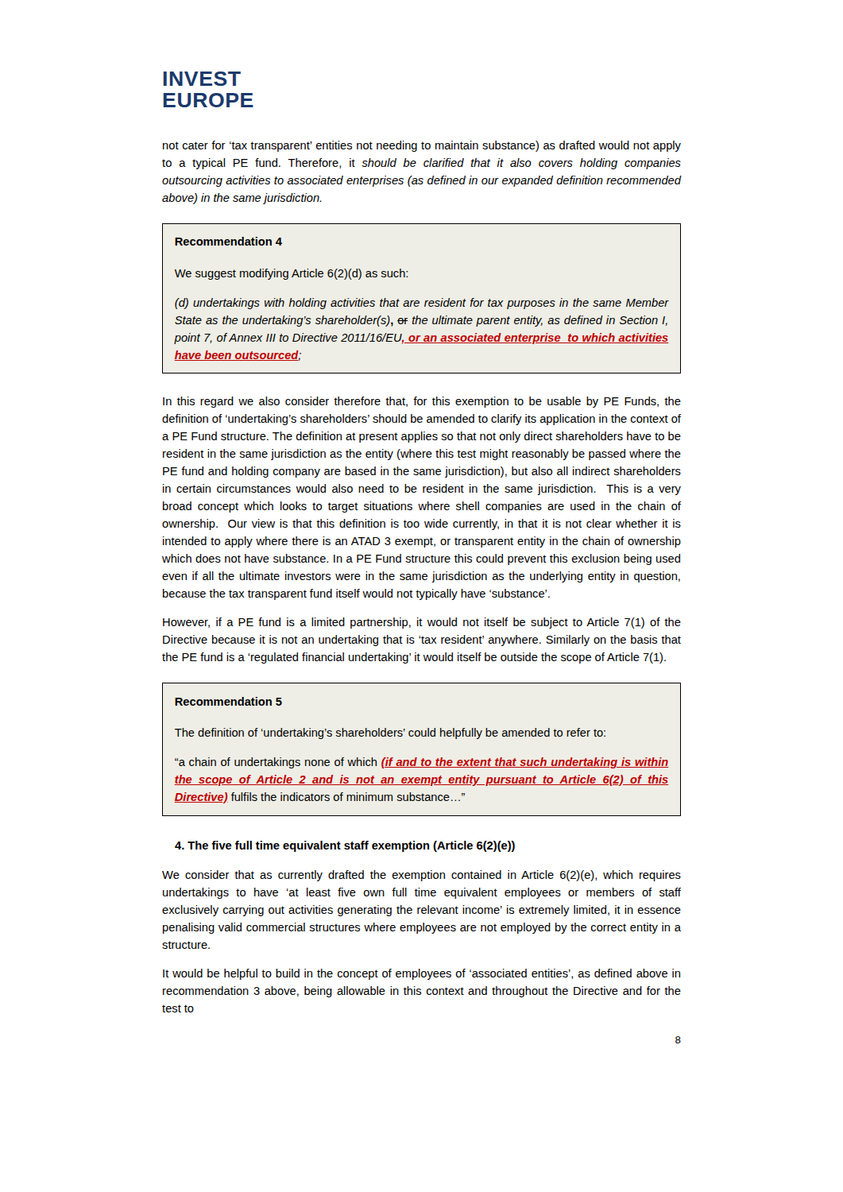INVEST EUROPE
not cater for ‘tax transparent’ entities not needing to maintain substance) as drafted would not apply to a typical PE fund. Therefore, it should be clarified that it also covers holding companies outsourcing activities to associated enterprises (as defined in our expanded definition recommended above) in the same jurisdiction.
Recommendation 4
We suggest modifying Article 6(2)(d) as such:
(d) undertakings with holding activities that are resident for tax purposes in the same Member State as the undertaking’s shareholder(s), or the ultimate parent entity, as defined in Section I, point 7, of Annex III to Directive 2011/16/EU, or an associated enterprise to which activities have been outsourced;
In this regard we also consider therefore that, for this exemption to be usable by PE Funds, the definition of ‘undertaking’s shareholders’ should be amended to clarify its application in the context of a PE Fund structure. The definition at present applies so that not only direct shareholders have to be resident in the same jurisdiction as the entity (where this test might reasonably be passed where the PE fund and holding company are based in the same jurisdiction), but also all indirect shareholders in certain circumstances would also need to be resident in the same jurisdiction. This is a very broad concept which looks to target situations where shell companies are used in the chain of ownership. Our view is that this definition is too wide currently, in that it is not clear whether it is intended to apply where there is an ATAD 3 exempt, or transparent entity in the chain of ownership which does not have substance. In a PE Fund structure this could prevent this exclusion being used even if all the ultimate investors were in the same jurisdiction as the underlying entity in question, because the tax transparent fund itself would not typically have ‘substance’.
However, if a PE fund is a limited partnership, it would not itself be subject to Article 7(1) of the Directive because it is not an undertaking that is ‘tax resident’ anywhere. Similarly on the basis that the PE fund is a ‘regulated financial undertaking’ it would itself be outside the scope of Article 7(1).
Recommendation 5
The definition of ‘undertaking’s shareholders’ could helpfully be amended to refer to:
“a chain of undertakings none of which (if and to the extent that such undertaking is within the scope of Article 2 and is not an exempt entity pursuant to Article 6(2) of this Directive) fulfils the indicators of minimum substance…”
The five full time equivalent staff exemption (Article 6(2)(e))
We consider that as currently drafted the exemption contained in Article 6(2)(e), which requires undertakings to have ‘at least five own full time equivalent employees or members of staff exclusively carrying out activities generating the relevant income’ is extremely limited, it in essence penalising valid commercial structures where employees are not employed by the correct entity in a structure.
It would be helpful to build in the concept of employees of ‘associated entities’, as defined above in recommendation 3 above, being allowable in this context and throughout the Directive and for the test to
8